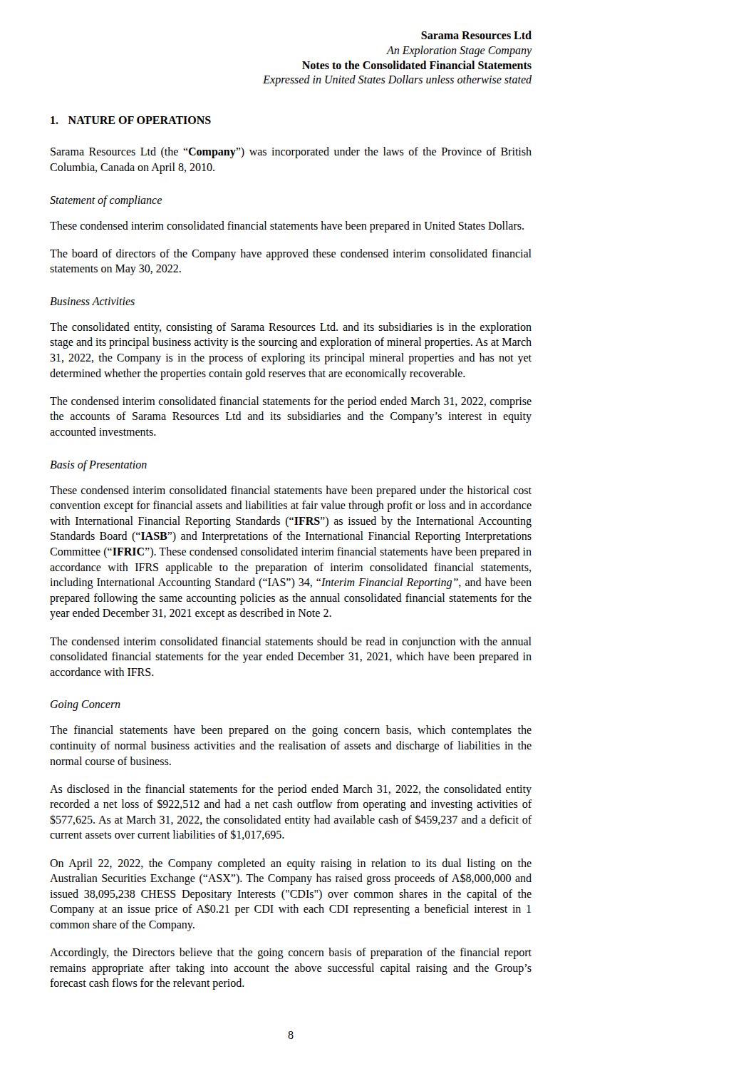Sarama Resources Ltd
An Exploration Stage Company
Notes to the Consolidated Financial Statements
Expressed in United States Dollars unless otherwise stated
1. NATURE OF OPERATIONS
Sarama Resources Ltd (the “Company”) was incorporated under the laws of the Province of British Columbia, Canada on April 8, 2010.
Statement of compliance
These condensed interim consolidated financial statements have been prepared in United States Dollars.
The board of directors of the Company have approved these condensed interim consolidated financial statements on May 30, 2022.
Business Activities
The consolidated entity, consisting of Sarama Resources Ltd. and its subsidiaries is in the exploration stage and its principal business activity is the sourcing and exploration of mineral properties. As at March 31, 2022, the Company is in the process of exploring its principal mineral properties and has not yet determined whether the properties contain gold reserves that are economically recoverable.
The condensed interim consolidated financial statements for the period ended March 31, 2022, comprise the accounts of Sarama Resources Ltd and its subsidiaries and the Company’s interest in equity accounted investments.
Basis of Presentation
These condensed interim consolidated financial statements have been prepared under the historical cost convention except for financial assets and liabilities at fair value through profit or loss and in accordance with International Financial Reporting Standards (“IFRS”) as issued by the International Accounting Standards Board (“IASB”) and Interpretations of the International Financial Reporting Interpretations Committee (“IFRIC”). These condensed consolidated interim financial statements have been prepared in accordance with IFRS applicable to the preparation of interim consolidated financial statements, including International Accounting Standard (“IAS”) 34, “Interim Financial Reporting”, and have been prepared following the same accounting policies as the annual consolidated financial statements for the year ended December 31, 2021 except as described in Note 2.
The condensed interim consolidated financial statements should be read in conjunction with the annual consolidated financial statements for the year ended December 31, 2021, which have been prepared in accordance with IFRS.
Going Concern
The financial statements have been prepared on the going concern basis, which contemplates the continuity of normal business activities and the realisation of assets and discharge of liabilities in the normal course of business.
As disclosed in the financial statements for the period ended March 31, 2022, the consolidated entity recorded a net loss of $922,512 and had a net cash outflow from operating and investing activities of $577,625. As at March 31, 2022, the consolidated entity had available cash of $459,237 and a deficit of current assets over current liabilities of $1,017,695.
On April 22, 2022, the Company completed an equity raising in relation to its dual listing on the Australian Securities Exchange (“ASX”). The Company has raised gross proceeds of A$8,000,000 and issued 38,095,238 CHESS Depositary Interests ("CDIs") over common shares in the capital of the Company at an issue price of A$0.21 per CDI with each CDI representing a beneficial interest in 1 common share of the Company.
Accordingly, the Directors believe that the going concern basis of preparation of the financial report remains appropriate after taking into account the above successful capital raising and the Group’s forecast cash flows for the relevant period.
8